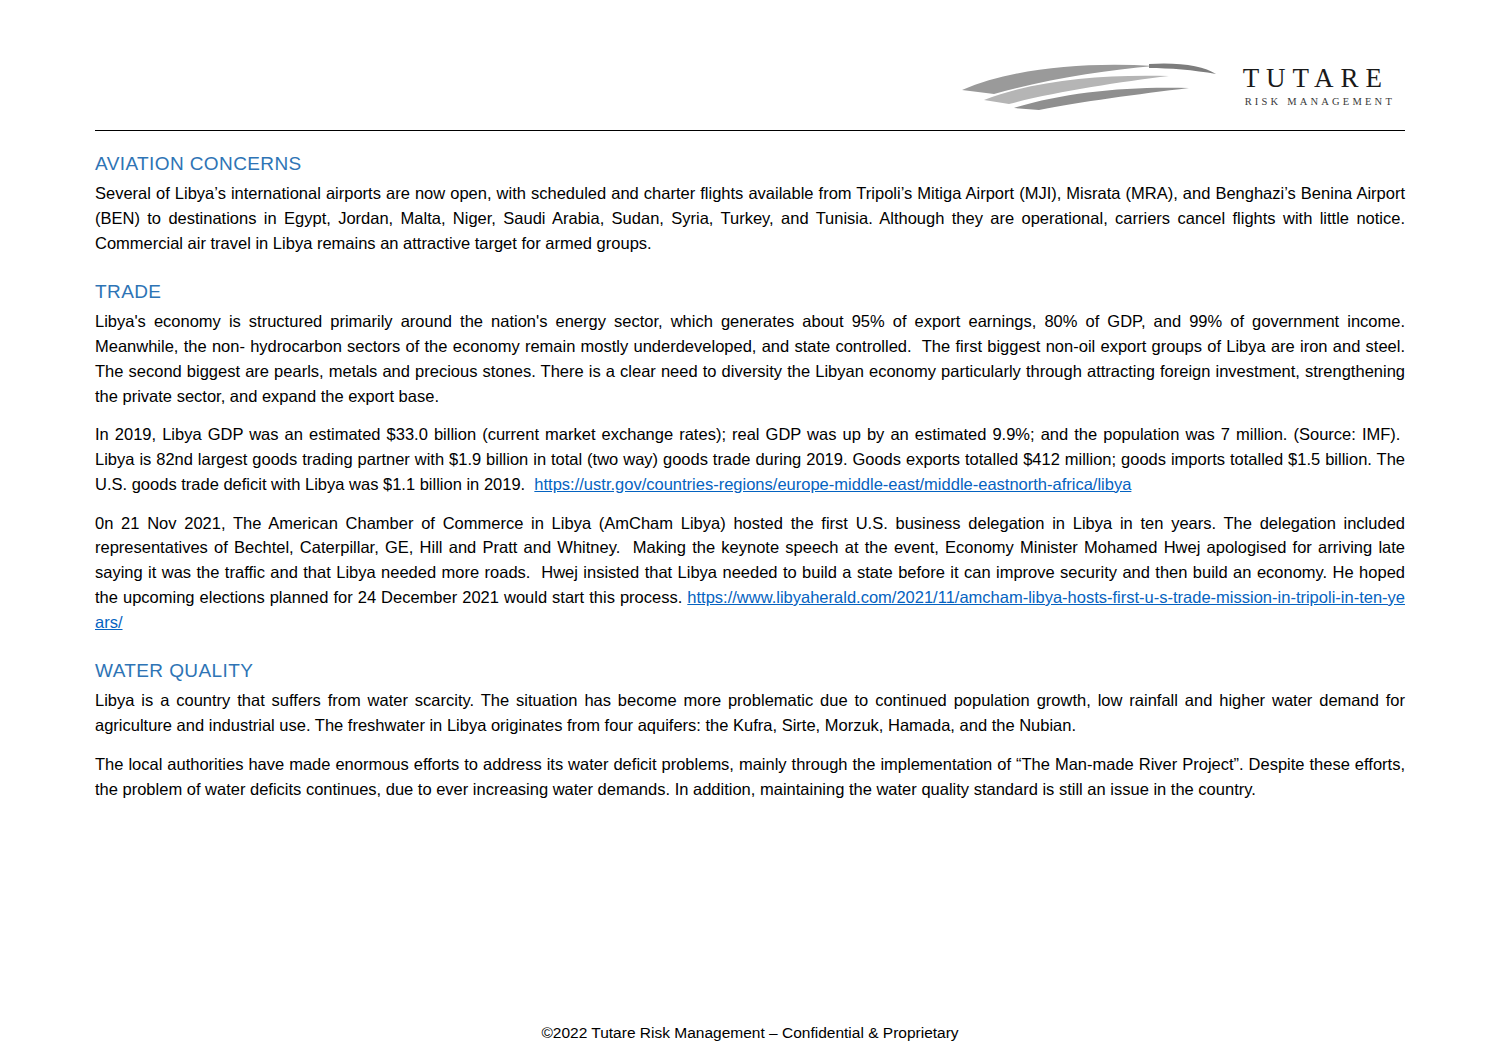TUTARE
RISK MANAGEMENT
AVIATION CONCERNS
Several of Libya’s international airports are now open, with scheduled and charter flights available from Tripoli’s Mitiga Airport (MJI), Misrata (MRA), and Benghazi’s Benina Airport (BEN) to destinations in Egypt, Jordan, Malta, Niger, Saudi Arabia, Sudan, Syria, Turkey, and Tunisia. Although they are operational, carriers cancel flights with little notice. Commercial air travel in Libya remains an attractive target for armed groups.
TRADE
Libya's economy is structured primarily around the nation's energy sector, which generates about 95% of export earnings, 80% of GDP, and 99% of government income. Meanwhile, the non- hydrocarbon sectors of the economy remain mostly underdeveloped, and state controlled. The first biggest non-oil export groups of Libya are iron and steel. The second biggest are pearls, metals and precious stones. There is a clear need to diversity the Libyan economy particularly through attracting foreign investment, strengthening the private sector, and expand the export base.
In 2019, Libya GDP was an estimated $33.0 billion (current market exchange rates); real GDP was up by an estimated 9.9%; and the population was 7 million. (Source: IMF). Libya is 82nd largest goods trading partner with $1.9 billion in total (two way) goods trade during 2019. Goods exports totalled $412 million; goods imports totalled $1.5 billion. The U.S. goods trade deficit with Libya was $1.1 billion in 2019. https://ustr.gov/countries-regions/europe-middle-east/middle-eastnorth-africa/libya
0n 21 Nov 2021, The American Chamber of Commerce in Libya (AmCham Libya) hosted the first U.S. business delegation in Libya in ten years. The delegation included representatives of Bechtel, Caterpillar, GE, Hill and Pratt and Whitney. Making the keynote speech at the event, Economy Minister Mohamed Hwej apologised for arriving late saying it was the traffic and that Libya needed more roads. Hwej insisted that Libya needed to build a state before it can improve security and then build an economy. He hoped the upcoming elections planned for 24 December 2021 would start this process. https://www.libyaherald.com/2021/11/amcham-libya-hosts-first-u-s-trade-mission-in-tripoli-in-ten-years/
WATER QUALITY
Libya is a country that suffers from water scarcity. The situation has become more problematic due to continued population growth, low rainfall and higher water demand for agriculture and industrial use. The freshwater in Libya originates from four aquifers: the Kufra, Sirte, Morzuk, Hamada, and the Nubian.
The local authorities have made enormous efforts to address its water deficit problems, mainly through the implementation of “The Man-made River Project”. Despite these efforts, the problem of water deficits continues, due to ever increasing water demands. In addition, maintaining the water quality standard is still an issue in the country.
©2022 Tutare Risk Management – Confidential & Proprietary